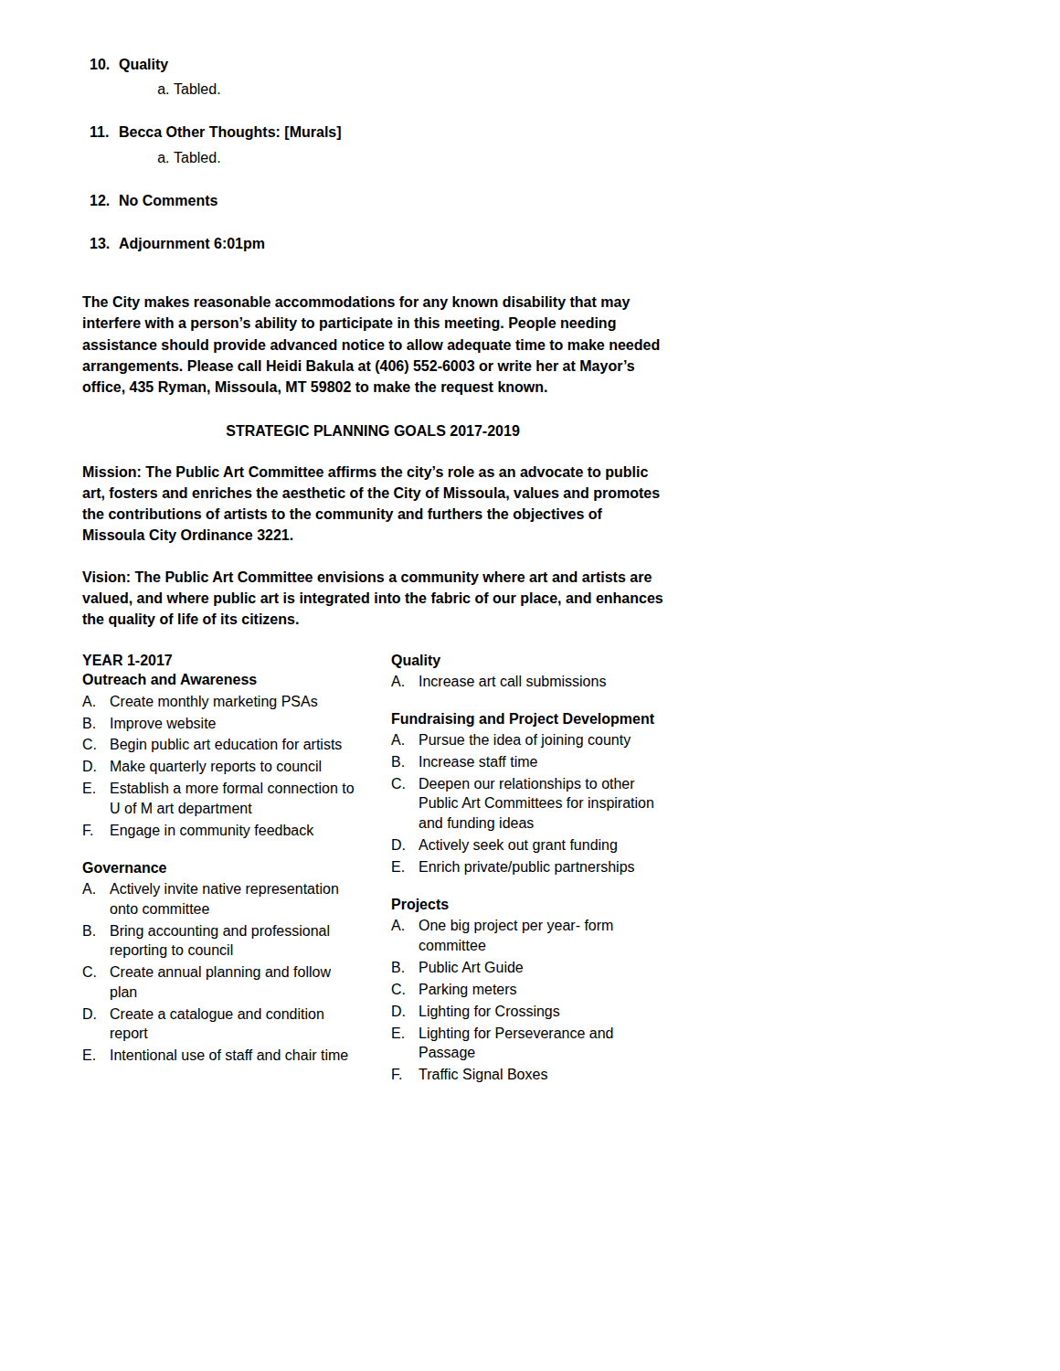Quality
Tabled.
Becca Other Thoughts: [Murals]
Tabled.
No Comments
Adjournment 6:01pm
The City makes reasonable accommodations for any known disability that may interfere with a person’s ability to participate in this meeting. People needing assistance should provide advanced notice to allow adequate time to make needed arrangements. Please call Heidi Bakula at (406) 552-6003 or write her at Mayor’s office, 435 Ryman, Missoula, MT 59802 to make the request known.
STRATEGIC PLANNING GOALS 2017-2019
Mission: The Public Art Committee affirms the city’s role as an advocate to public art, fosters and enriches the aesthetic of the City of Missoula, values and promotes the contributions of artists to the community and furthers the objectives of Missoula City Ordinance 3221.
Vision: The Public Art Committee envisions a community where art and artists are valued, and where public art is integrated into the fabric of our place, and enhances the quality of life of its citizens.
YEAR 1-2017
Outreach and Awareness
Create monthly marketing PSAs
Improve website
Begin public art education for artists
Make quarterly reports to council
Establish a more formal connection to U of M art department
Engage in community feedback
Governance
Actively invite native representation onto committee
Bring accounting and professional reporting to council
Create annual planning and follow plan
Create a catalogue and condition report
Intentional use of staff and chair time
Quality
Increase art call submissions
Fundraising and Project Development
Pursue the idea of joining county
Increase staff time
Deepen our relationships to other Public Art Committees for inspiration and funding ideas
Actively seek out grant funding
Enrich private/public partnerships
Projects
One big project per year- form committee
Public Art Guide
Parking meters
Lighting for Crossings
Lighting for Perseverance and Passage
Traffic Signal Boxes